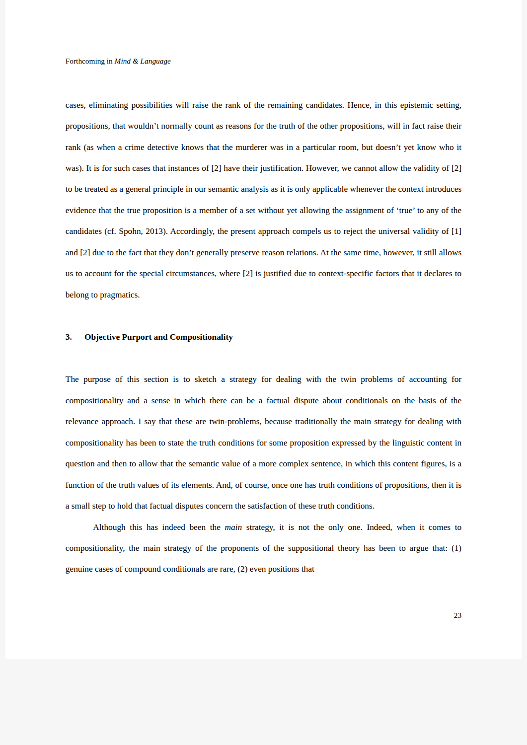Forthcoming in Mind & Language
cases, eliminating possibilities will raise the rank of the remaining candidates. Hence, in this epistemic setting, propositions, that wouldn’t normally count as reasons for the truth of the other propositions, will in fact raise their rank (as when a crime detective knows that the murderer was in a particular room, but doesn’t yet know who it was). It is for such cases that instances of [2] have their justification. However, we cannot allow the validity of [2] to be treated as a general principle in our semantic analysis as it is only applicable whenever the context introduces evidence that the true proposition is a member of a set without yet allowing the assignment of ‘true’ to any of the candidates (cf. Spohn, 2013). Accordingly, the present approach compels us to reject the universal validity of [1] and [2] due to the fact that they don’t generally preserve reason relations. At the same time, however, it still allows us to account for the special circumstances, where [2] is justified due to context-specific factors that it declares to belong to pragmatics.
3. Objective Purport and Compositionality
The purpose of this section is to sketch a strategy for dealing with the twin problems of accounting for compositionality and a sense in which there can be a factual dispute about conditionals on the basis of the relevance approach. I say that these are twin-problems, because traditionally the main strategy for dealing with compositionality has been to state the truth conditions for some proposition expressed by the linguistic content in question and then to allow that the semantic value of a more complex sentence, in which this content figures, is a function of the truth values of its elements. And, of course, once one has truth conditions of propositions, then it is a small step to hold that factual disputes concern the satisfaction of these truth conditions.
Although this has indeed been the main strategy, it is not the only one. Indeed, when it comes to compositionality, the main strategy of the proponents of the suppositional theory has been to argue that: (1) genuine cases of compound conditionals are rare, (2) even positions that
23